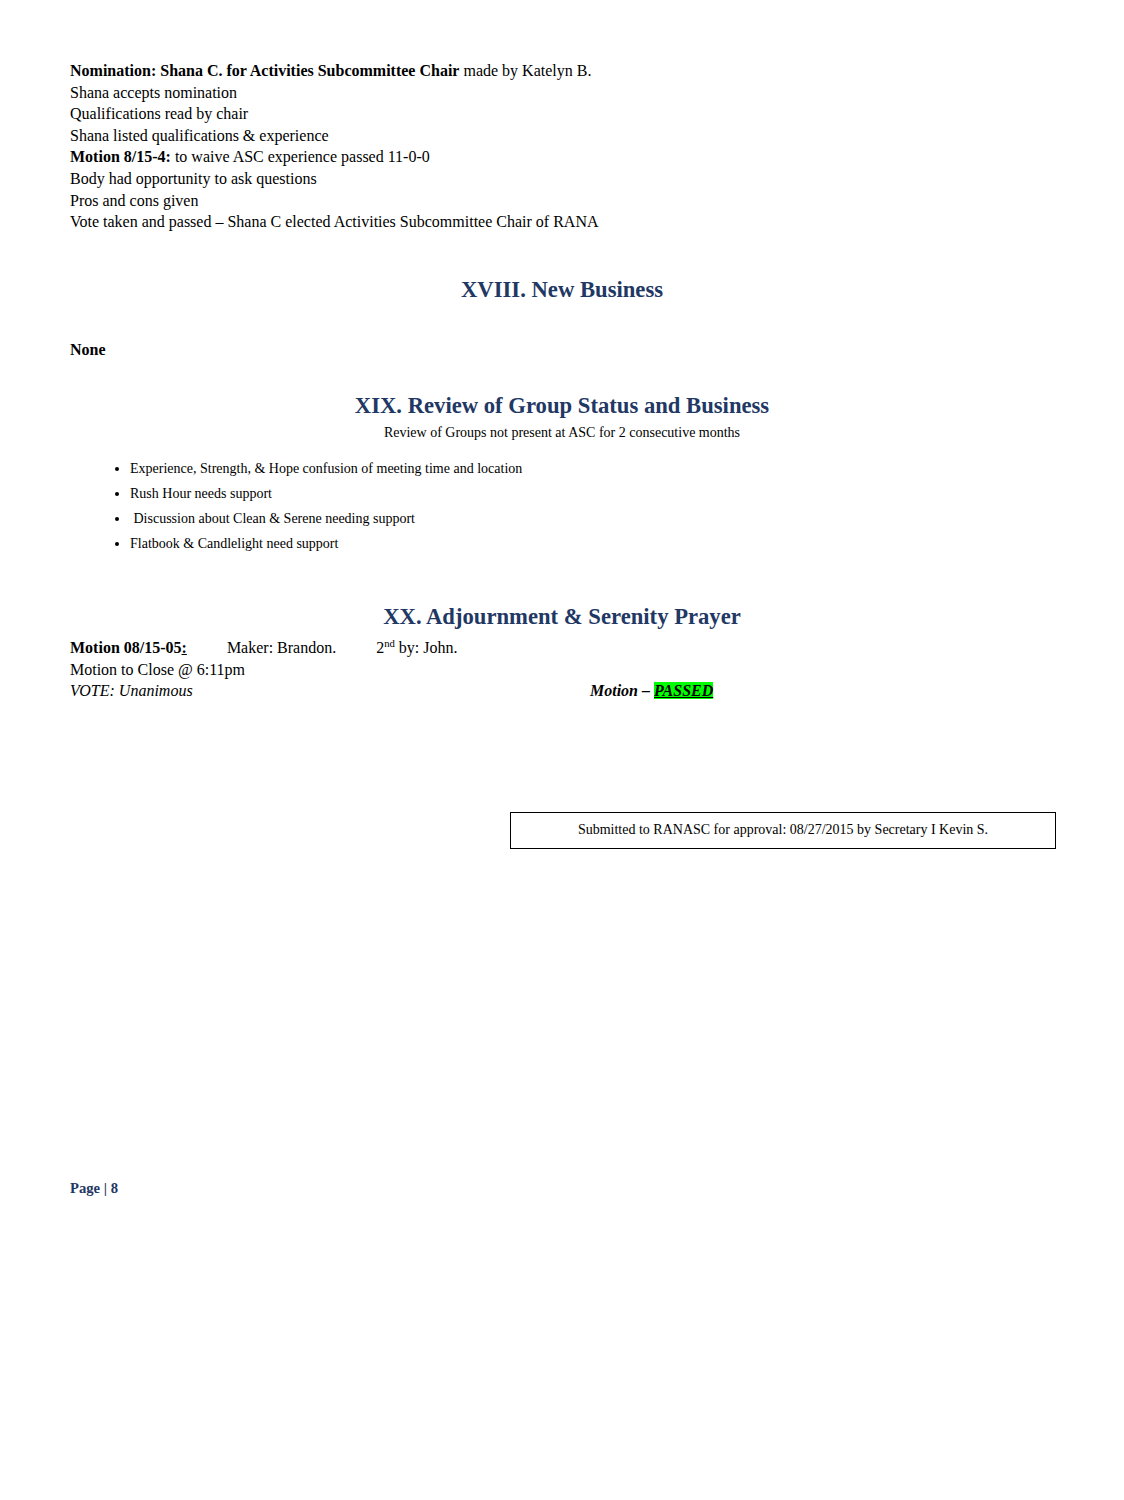Nomination: Shana C. for Activities Subcommittee Chair made by Katelyn B.
Shana accepts nomination
Qualifications read by chair
Shana listed qualifications & experience
Motion 8/15-4: to waive ASC experience passed 11-0-0
Body had opportunity to ask questions
Pros and cons given
Vote taken and passed – Shana C elected Activities Subcommittee Chair of RANA
XVIII. New Business
None
XIX. Review of Group Status and Business
Review of Groups not present at ASC for 2 consecutive months
Experience, Strength, & Hope confusion of meeting time and location
Rush Hour needs support
Discussion about Clean & Serene needing support
Flatbook & Candlelight need support
XX. Adjournment & Serenity Prayer
Motion 08/15-05: Maker: Brandon. 2nd by: John.
Motion to Close @ 6:11pm
VOTE: Unanimous
Motion – PASSED
Submitted to RANASC for approval: 08/27/2015 by Secretary I Kevin S.
Page | 8